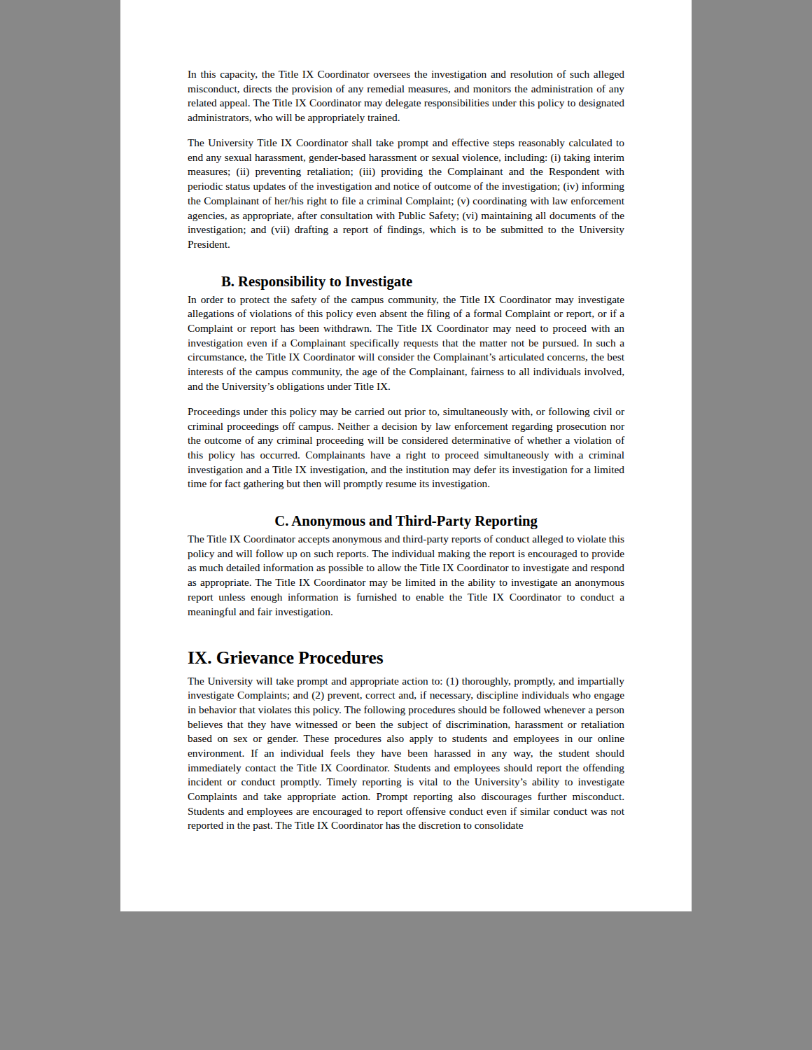In this capacity, the Title IX Coordinator oversees the investigation and resolution of such alleged misconduct, directs the provision of any remedial measures, and monitors the administration of any related appeal. The Title IX Coordinator may delegate responsibilities under this policy to designated administrators, who will be appropriately trained.
The University Title IX Coordinator shall take prompt and effective steps reasonably calculated to end any sexual harassment, gender-based harassment or sexual violence, including: (i) taking interim measures; (ii) preventing retaliation; (iii) providing the Complainant and the Respondent with periodic status updates of the investigation and notice of outcome of the investigation; (iv) informing the Complainant of her/his right to file a criminal Complaint; (v) coordinating with law enforcement agencies, as appropriate, after consultation with Public Safety; (vi) maintaining all documents of the investigation; and (vii) drafting a report of findings, which is to be submitted to the University President.
B. Responsibility to Investigate
In order to protect the safety of the campus community, the Title IX Coordinator may investigate allegations of violations of this policy even absent the filing of a formal Complaint or report, or if a Complaint or report has been withdrawn. The Title IX Coordinator may need to proceed with an investigation even if a Complainant specifically requests that the matter not be pursued. In such a circumstance, the Title IX Coordinator will consider the Complainant’s articulated concerns, the best interests of the campus community, the age of the Complainant, fairness to all individuals involved, and the University’s obligations under Title IX.
Proceedings under this policy may be carried out prior to, simultaneously with, or following civil or criminal proceedings off campus. Neither a decision by law enforcement regarding prosecution nor the outcome of any criminal proceeding will be considered determinative of whether a violation of this policy has occurred. Complainants have a right to proceed simultaneously with a criminal investigation and a Title IX investigation, and the institution may defer its investigation for a limited time for fact gathering but then will promptly resume its investigation.
C. Anonymous and Third-Party Reporting
The Title IX Coordinator accepts anonymous and third-party reports of conduct alleged to violate this policy and will follow up on such reports. The individual making the report is encouraged to provide as much detailed information as possible to allow the Title IX Coordinator to investigate and respond as appropriate. The Title IX Coordinator may be limited in the ability to investigate an anonymous report unless enough information is furnished to enable the Title IX Coordinator to conduct a meaningful and fair investigation.
IX. Grievance Procedures
The University will take prompt and appropriate action to: (1) thoroughly, promptly, and impartially investigate Complaints; and (2) prevent, correct and, if necessary, discipline individuals who engage in behavior that violates this policy. The following procedures should be followed whenever a person believes that they have witnessed or been the subject of discrimination, harassment or retaliation based on sex or gender. These procedures also apply to students and employees in our online environment. If an individual feels they have been harassed in any way, the student should immediately contact the Title IX Coordinator. Students and employees should report the offending incident or conduct promptly. Timely reporting is vital to the University’s ability to investigate Complaints and take appropriate action. Prompt reporting also discourages further misconduct. Students and employees are encouraged to report offensive conduct even if similar conduct was not reported in the past. The Title IX Coordinator has the discretion to consolidate